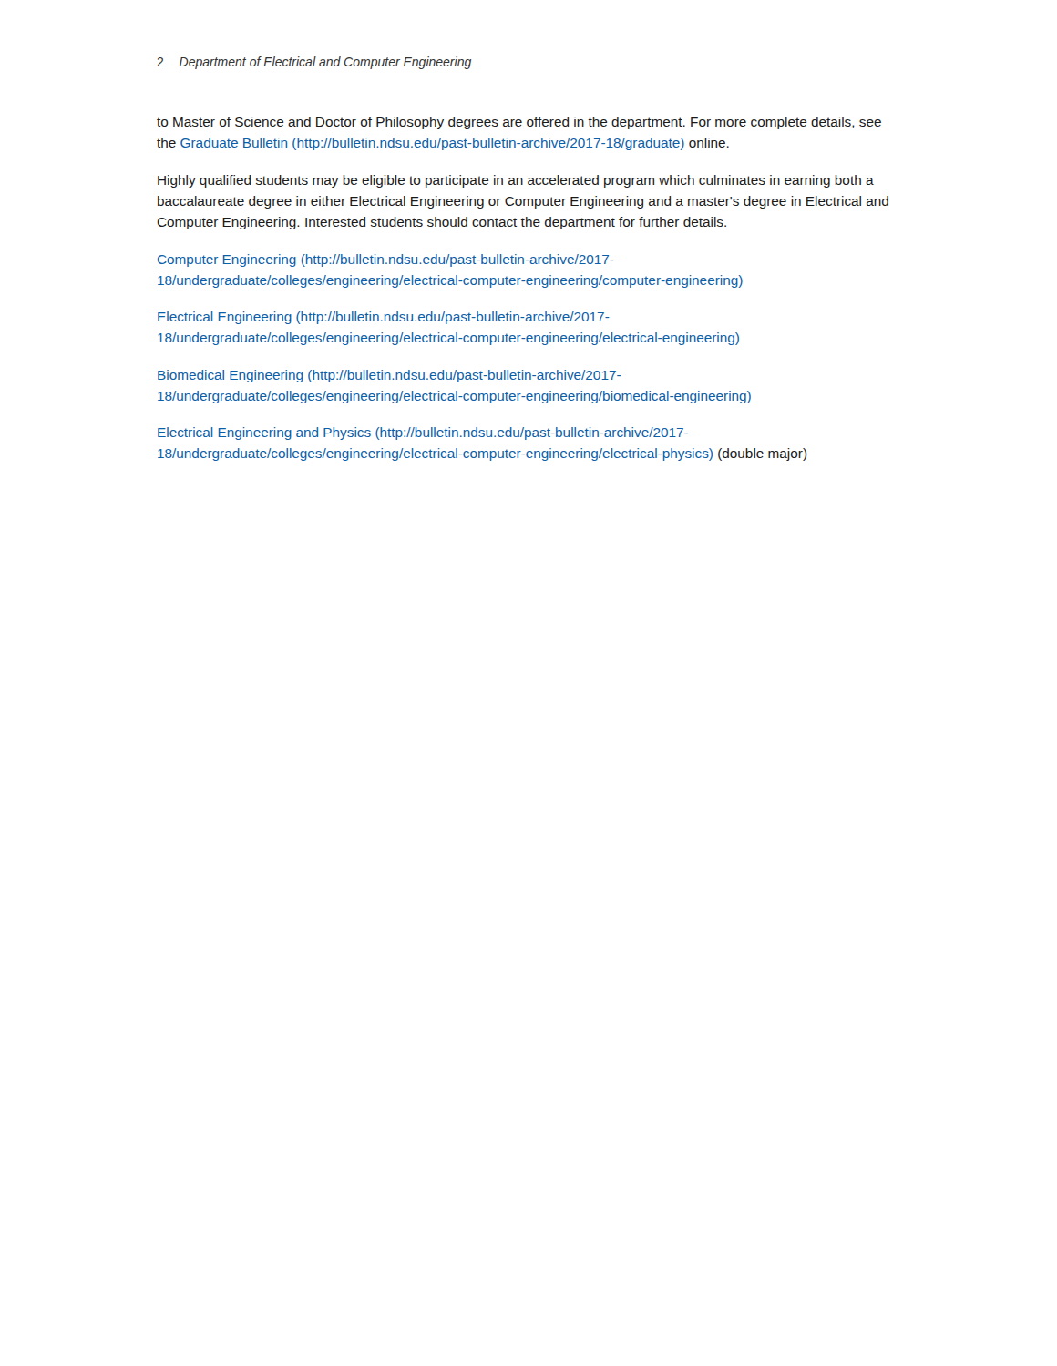2 Department of Electrical and Computer Engineering
to Master of Science and Doctor of Philosophy degrees are offered in the department. For more complete details, see the Graduate Bulletin (http://bulletin.ndsu.edu/past-bulletin-archive/2017-18/graduate) online.
Highly qualified students may be eligible to participate in an accelerated program which culminates in earning both a baccalaureate degree in either Electrical Engineering or Computer Engineering and a master's degree in Electrical and Computer Engineering. Interested students should contact the department for further details.
Computer Engineering (http://bulletin.ndsu.edu/past-bulletin-archive/2017-18/undergraduate/colleges/engineering/electrical-computer-engineering/computer-engineering)
Electrical Engineering (http://bulletin.ndsu.edu/past-bulletin-archive/2017-18/undergraduate/colleges/engineering/electrical-computer-engineering/electrical-engineering)
Biomedical Engineering (http://bulletin.ndsu.edu/past-bulletin-archive/2017-18/undergraduate/colleges/engineering/electrical-computer-engineering/biomedical-engineering)
Electrical Engineering and Physics (http://bulletin.ndsu.edu/past-bulletin-archive/2017-18/undergraduate/colleges/engineering/electrical-computer-engineering/electrical-physics) (double major)